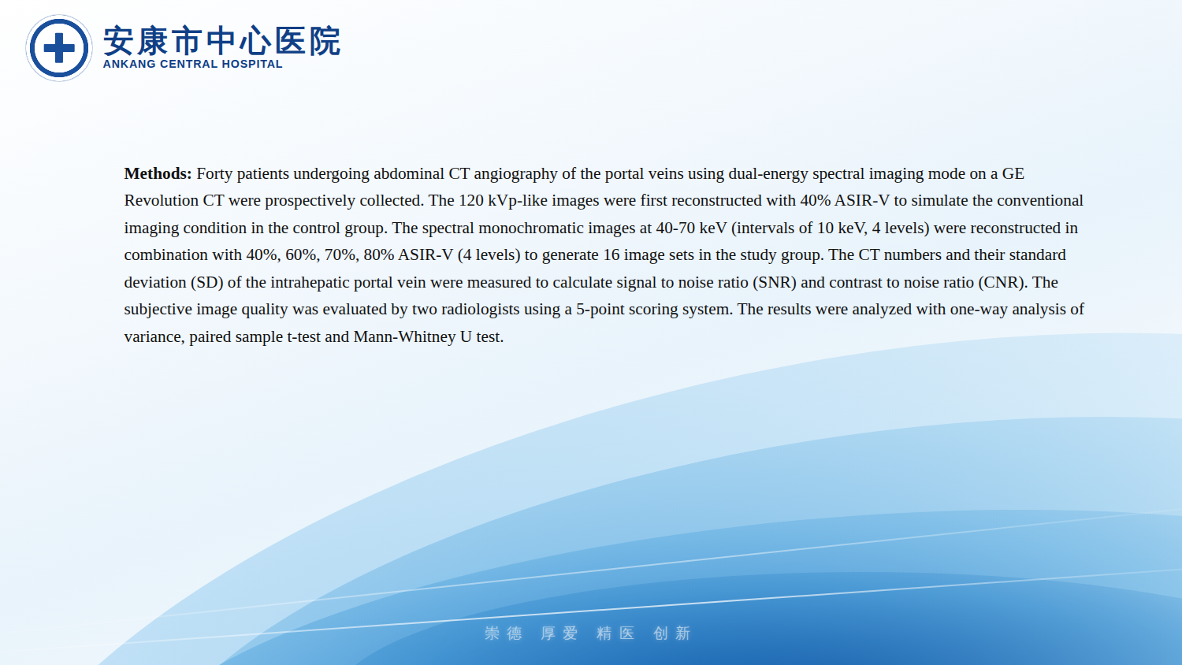安康市中心医院
ANKANG CENTRAL HOSPITAL
Methods: Forty patients undergoing abdominal CT angiography of the portal veins using dual-energy spectral imaging mode on a GE Revolution CT were prospectively collected. The 120 kVp-like images were first reconstructed with 40% ASIR-V to simulate the conventional imaging condition in the control group. The spectral monochromatic images at 40-70 keV (intervals of 10 keV, 4 levels) were reconstructed in combination with 40%, 60%, 70%, 80% ASIR-V (4 levels) to generate 16 image sets in the study group. The CT numbers and their standard deviation (SD) of the intrahepatic portal vein were measured to calculate signal to noise ratio (SNR) and contrast to noise ratio (CNR). The subjective image quality was evaluated by two radiologists using a 5-point scoring system. The results were analyzed with one-way analysis of variance, paired sample t-test and Mann-Whitney U test.
崇德 厚爱 精医 创新